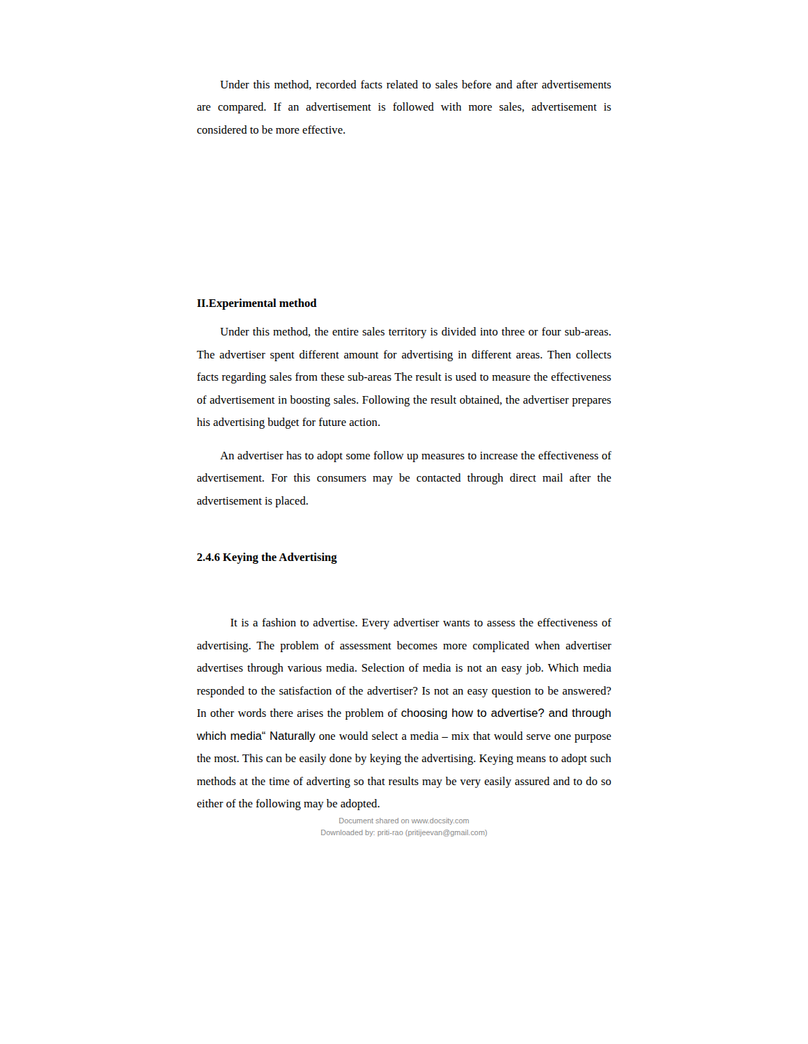Under this method, recorded facts related to sales before and after advertisements are compared. If an advertisement is followed with more sales, advertisement is considered to be more effective.
II.Experimental method
Under this method, the entire sales territory is divided into three or four sub-areas. The advertiser spent different amount for advertising in different areas. Then collects facts regarding sales from these sub-areas The result is used to measure the effectiveness of advertisement in boosting sales. Following the result obtained, the advertiser prepares his advertising budget for future action.
An advertiser has to adopt some follow up measures to increase the effectiveness of advertisement. For this consumers may be contacted through direct mail after the advertisement is placed.
2.4.6 Keying the Advertising
It is a fashion to advertise. Every advertiser wants to assess the effectiveness of advertising. The problem of assessment becomes more complicated when advertiser advertises through various media. Selection of media is not an easy job. Which media responded to the satisfaction of the advertiser? Is not an easy question to be answered? In other words there arises the problem of choosing how to advertise? and through which media“ Naturally one would select a media – mix that would serve one purpose the most. This can be easily done by keying the advertising. Keying means to adopt such methods at the time of adverting so that results may be very easily assured and to do so either of the following may be adopted.
Document shared on www.docsity.com
Downloaded by: priti-rao (pritijeevan@gmail.com)